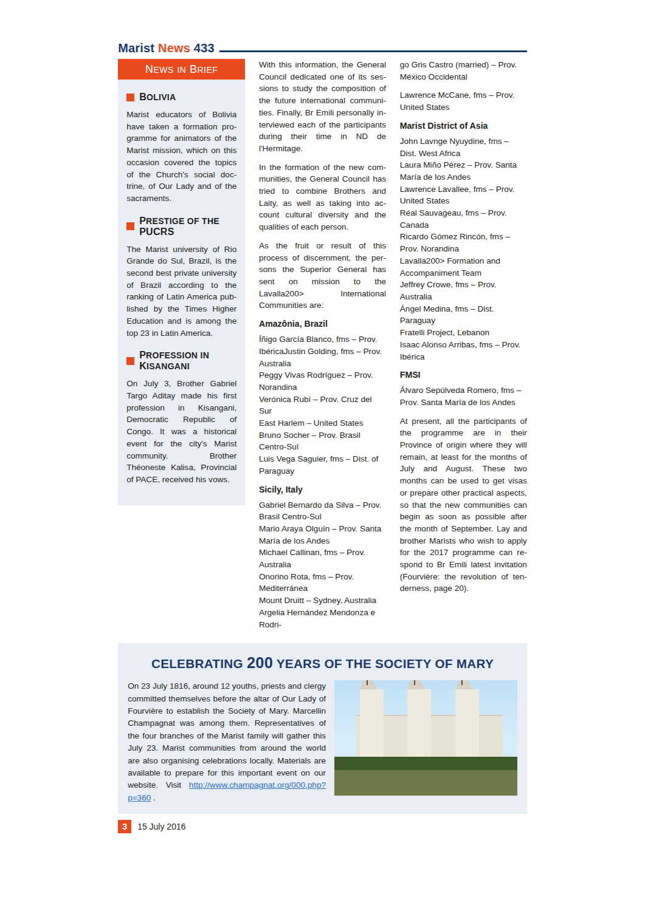Marist News 433
NEWS IN BRIEF
BOLIVIA
Marist educators of Bolivia have taken a formation programme for animators of the Marist mission, which on this occasion covered the topics of the Church's social doctrine, of Our Lady and of the sacraments.
PRESTIGE OF THE PUCRS
The Marist university of Rio Grande do Sul, Brazil, is the second best private university of Brazil according to the ranking of Latin America published by the Times Higher Education and is among the top 23 in Latin America.
PROFESSION IN KISANGANI
On July 3, Brother Gabriel Targo Aditay made his first profession in Kisangani, Democratic Republic of Congo. It was a historical event for the city's Marist community. Brother Théoneste Kalisa, Provincial of PACE, received his vows.
With this information, the General Council dedicated one of its sessions to study the composition of the future international communities. Finally, Br Emili personally interviewed each of the participants during their time in ND de l'Hermitage.
In the formation of the new communities, the General Council has tried to combine Brothers and Laity, as well as taking into account cultural diversity and the qualities of each person.
As the fruit or result of this process of discernment, the persons the Superior General has sent on mission to the Lavalla200> International Communities are:
Amazônia, Brazil
Íñigo García Blanco, fms – Prov. IbéricaJustin Golding, fms – Prov. Australia
Peggy Vivas Rodríguez – Prov. Norandina
Verónica Rubí – Prov. Cruz del Sur
East Harlem – United States
Bruno Socher – Prov. Brasil Centro-Sul
Luis Vega Saguier, fms – Dist. of Paraguay
Sicily, Italy
Gabriel Bernardo da Silva – Prov. Brasil Centro-Sul
Mario Araya Olguín – Prov. Santa María de los Andes
Michael Callinan, fms – Prov. Australia
Onorino Rota, fms – Prov. Mediterránea
Mount Druitt – Sydney, Australia
Argelia Hernández Mendonza e Rodri-
go Gris Castro (married) – Prov. México Occidental
Lawrence McCane, fms – Prov. United States
Marist District of Asia
John Lavnge Nyuydine, fms – Dist. West Africa
Laura Miño Pérez – Prov. Santa María de los Andes
Lawrence Lavallee, fms – Prov. United States
Réal Sauvageau, fms – Prov. Canada
Ricardo Gómez Rincón, fms – Prov. Norandina
Lavalla200> Formation and Accompaniment Team
Jeffrey Crowe, fms – Prov. Australia
Ángel Medina, fms – Dist. Paraguay
Fratelli Project, Lebanon
Isaac Alonso Arribas, fms – Prov. Ibérica
FMSI
Álvaro Sepúlveda Romero, fms – Prov. Santa María de los Andes
At present, all the participants of the programme are in their Province of origin where they will remain, at least for the months of July and August. These two months can be used to get visas or prepare other practical aspects, so that the new communities can begin as soon as possible after the month of September. Lay and brother Marists who wish to apply for the 2017 programme can respond to Br Emili latest invitation (Fourvière: the revolution of tenderness, page 20).
CELEBRATING 200 YEARS OF THE SOCIETY OF MARY
On 23 July 1816, around 12 youths, priests and clergy committed themselves before the altar of Our Lady of Fourvière to establish the Society of Mary. Marcellin Champagnat was among them. Representatives of the four branches of the Marist family will gather this July 23. Marist communities from around the world are also organising celebrations locally. Materials are available to prepare for this important event on our website. Visit http://www.champagnat.org/000.php?p=360 .
3
15 July 2016